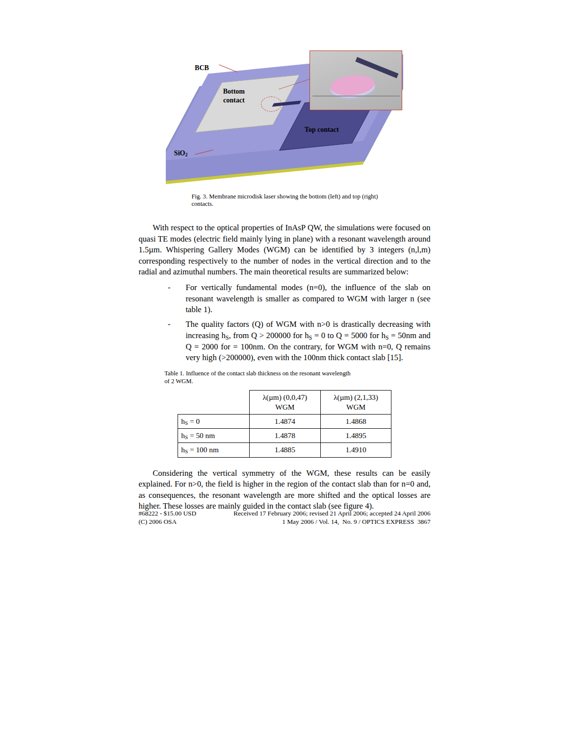BCB
Bottom
contact
SiO2
Top contact
Fig. 3. Membrane microdisk laser showing the bottom (left) and top (right) contacts.
With respect to the optical properties of InAsP QW, the simulations were focused on quasi TE modes (electric field mainly lying in plane) with a resonant wavelength around 1.5µm. Whispering Gallery Modes (WGM) can be identified by 3 integers (n,l,m) corresponding respectively to the number of nodes in the vertical direction and to the radial and azimuthal numbers. The main theoretical results are summarized below:
For vertically fundamental modes (n=0), the influence of the slab on resonant wavelength is smaller as compared to WGM with larger n (see table 1).
The quality factors (Q) of WGM with n>0 is drastically decreasing with increasing hS, from Q > 200000 for hS = 0 to Q = 5000 for hS = 50nm and Q = 2000 for = 100nm. On the contrary, for WGM with n=0, Q remains very high (>200000), even with the 100nm thick contact slab [15].
Table 1. Influence of the contact slab thickness on the resonant wavelength of 2 WGM.
| | λ(µm) (0,0,47) WGM | λ(µm) (2,1,33) WGM |
| --- | --- | --- |
| h S = 0 | 1.4874 | 1.4868 |
| h S = 50 nm | 1.4878 | 1.4895 |
| h S = 100 nm | 1.4885 | 1.4910 |
Considering the vertical symmetry of the WGM, these results can be easily explained. For n>0, the field is higher in the region of the contact slab than for n=0 and, as consequences, the resonant wavelength are more shifted and the optical losses are higher. These losses are mainly guided in the contact slab (see figure 4).
#68222 - $15.00 USD
Received 17 February 2006; revised 21 April 2006; accepted 24 April 2006
(C) 2006 OSA
1 May 2006 / Vol. 14, No. 9 / OPTICS EXPRESS 3867